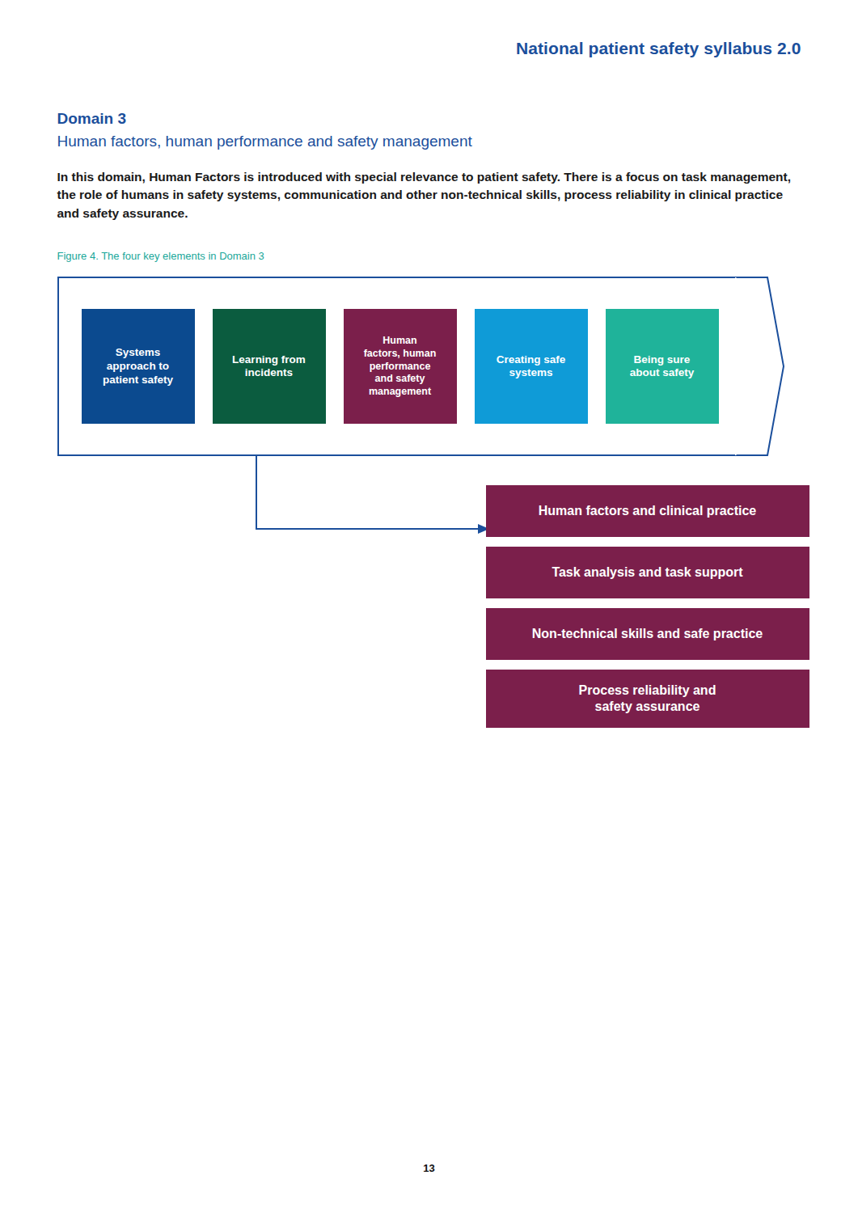National patient safety syllabus 2.0
Domain 3
Human factors, human performance and safety management
In this domain, Human Factors is introduced with special relevance to patient safety. There is a focus on task management, the role of humans in safety systems, communication and other non-technical skills, process reliability in clinical practice and safety assurance.
Figure 4. The four key elements in Domain 3
Systems
approach to
patient safety
Learning from
incidents
Human
factors, human
performance
and safety
management
Creating safe
systems
Being sure
about safety
Human factors and clinical practice
Task analysis and task support
Non-technical skills and safe practice
Process reliability and
safety assurance
13